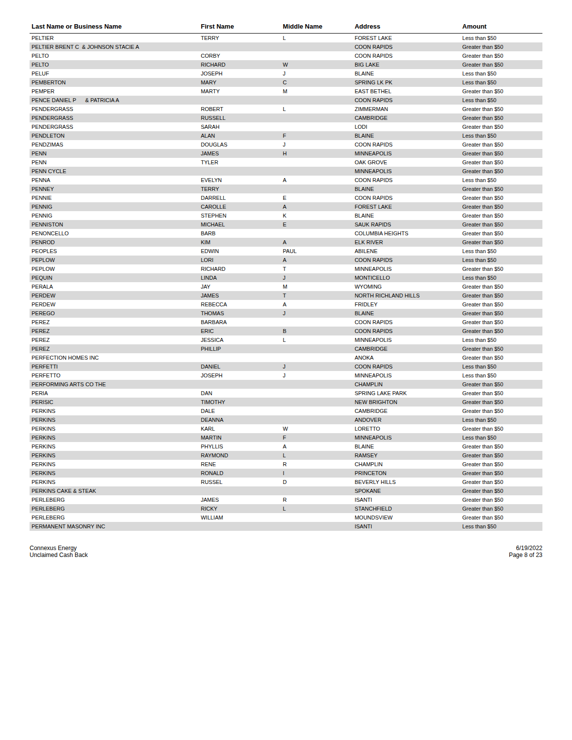| Last Name or Business Name | First Name | Middle Name | Address | Amount |
| --- | --- | --- | --- | --- |
| PELTIER | TERRY | L | FOREST LAKE | Less than $50 |
| PELTIER BRENT C & JOHNSON STACIE A | | | COON RAPIDS | Greater than $50 |
| PELTO | CORBY | | COON RAPIDS | Greater than $50 |
| PELTO | RICHARD | W | BIG LAKE | Greater than $50 |
| PELUF | JOSEPH | J | BLAINE | Less than $50 |
| PEMBERTON | MARY | C | SPRING LK PK | Less than $50 |
| PEMPER | MARTY | M | EAST BETHEL | Greater than $50 |
| PENCE DANIEL P & PATRICIA A | | | COON RAPIDS | Less than $50 |
| PENDERGRASS | ROBERT | L | ZIMMERMAN | Greater than $50 |
| PENDERGRASS | RUSSELL | | CAMBRIDGE | Greater than $50 |
| PENDERGRASS | SARAH | | LODI | Greater than $50 |
| PENDLETON | ALAN | F | BLAINE | Less than $50 |
| PENDZIMAS | DOUGLAS | J | COON RAPIDS | Greater than $50 |
| PENN | JAMES | H | MINNEAPOLIS | Greater than $50 |
| PENN | TYLER | | OAK GROVE | Greater than $50 |
| PENN CYCLE | | | MINNEAPOLIS | Greater than $50 |
| PENNA | EVELYN | A | COON RAPIDS | Less than $50 |
| PENNEY | TERRY | | BLAINE | Greater than $50 |
| PENNIE | DARRELL | E | COON RAPIDS | Greater than $50 |
| PENNIG | CAROLLE | A | FOREST LAKE | Greater than $50 |
| PENNIG | STEPHEN | K | BLAINE | Greater than $50 |
| PENNISTON | MICHAEL | E | SAUK RAPIDS | Greater than $50 |
| PENONCELLO | BARB | | COLUMBIA HEIGHTS | Greater than $50 |
| PENROD | KIM | A | ELK RIVER | Greater than $50 |
| PEOPLES | EDWIN | PAUL | ABILENE | Less than $50 |
| PEPLOW | LORI | A | COON RAPIDS | Less than $50 |
| PEPLOW | RICHARD | T | MINNEAPOLIS | Greater than $50 |
| PEQUIN | LINDA | J | MONTICELLO | Less than $50 |
| PERALA | JAY | M | WYOMING | Greater than $50 |
| PERDEW | JAMES | T | NORTH RICHLAND HILLS | Greater than $50 |
| PERDEW | REBECCA | A | FRIDLEY | Greater than $50 |
| PEREGO | THOMAS | J | BLAINE | Greater than $50 |
| PEREZ | BARBARA | | COON RAPIDS | Greater than $50 |
| PEREZ | ERIC | B | COON RAPIDS | Greater than $50 |
| PEREZ | JESSICA | L | MINNEAPOLIS | Less than $50 |
| PEREZ | PHILLIP | | CAMBRIDGE | Greater than $50 |
| PERFECTION HOMES INC | | | ANOKA | Greater than $50 |
| PERFETTI | DANIEL | J | COON RAPIDS | Less than $50 |
| PERFETTO | JOSEPH | J | MINNEAPOLIS | Less than $50 |
| PERFORMING ARTS CO THE | | | CHAMPLIN | Greater than $50 |
| PERIA | DAN | | SPRING LAKE PARK | Greater than $50 |
| PERISIC | TIMOTHY | | NEW BRIGHTON | Greater than $50 |
| PERKINS | DALE | | CAMBRIDGE | Greater than $50 |
| PERKINS | DEANNA | | ANDOVER | Less than $50 |
| PERKINS | KARL | W | LORETTO | Greater than $50 |
| PERKINS | MARTIN | F | MINNEAPOLIS | Less than $50 |
| PERKINS | PHYLLIS | A | BLAINE | Greater than $50 |
| PERKINS | RAYMOND | L | RAMSEY | Greater than $50 |
| PERKINS | RENE | R | CHAMPLIN | Greater than $50 |
| PERKINS | RONALD | I | PRINCETON | Greater than $50 |
| PERKINS | RUSSEL | D | BEVERLY HILLS | Greater than $50 |
| PERKINS CAKE & STEAK | | | SPOKANE | Greater than $50 |
| PERLEBERG | JAMES | R | ISANTI | Greater than $50 |
| PERLEBERG | RICKY | L | STANCHFIELD | Greater than $50 |
| PERLEBERG | WILLIAM | | MOUNDSVIEW | Greater than $50 |
| PERMANENT MASONRY INC | | | ISANTI | Less than $50 |
Connexus Energy Unclaimed Cash Back
6/19/2022 Page 8 of 23